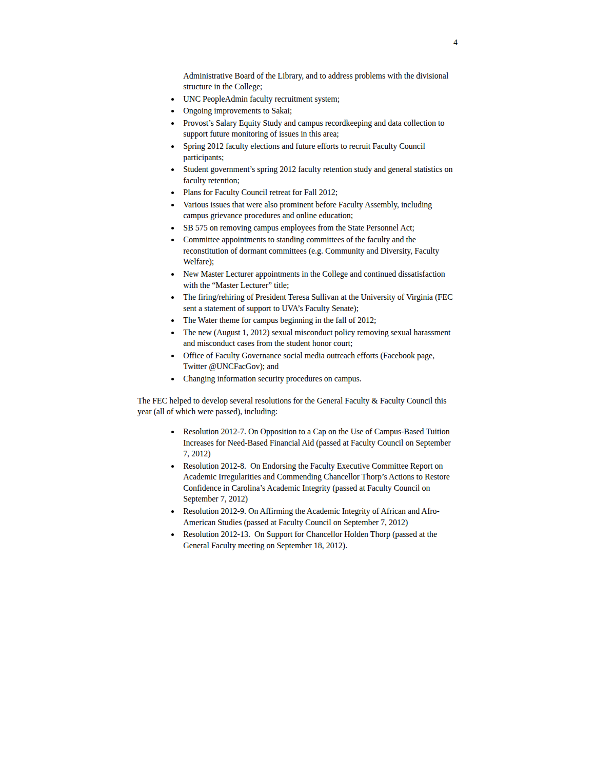4
Administrative Board of the Library, and to address problems with the divisional structure in the College;
UNC PeopleAdmin faculty recruitment system;
Ongoing improvements to Sakai;
Provost’s Salary Equity Study and campus recordkeeping and data collection to support future monitoring of issues in this area;
Spring 2012 faculty elections and future efforts to recruit Faculty Council participants;
Student government’s spring 2012 faculty retention study and general statistics on faculty retention;
Plans for Faculty Council retreat for Fall 2012;
Various issues that were also prominent before Faculty Assembly, including campus grievance procedures and online education;
SB 575 on removing campus employees from the State Personnel Act;
Committee appointments to standing committees of the faculty and the reconstitution of dormant committees (e.g. Community and Diversity, Faculty Welfare);
New Master Lecturer appointments in the College and continued dissatisfaction with the “Master Lecturer” title;
The firing/rehiring of President Teresa Sullivan at the University of Virginia (FEC sent a statement of support to UVA’s Faculty Senate);
The Water theme for campus beginning in the fall of 2012;
The new (August 1, 2012) sexual misconduct policy removing sexual harassment and misconduct cases from the student honor court;
Office of Faculty Governance social media outreach efforts (Facebook page, Twitter @UNCFacGov); and
Changing information security procedures on campus.
The FEC helped to develop several resolutions for the General Faculty & Faculty Council this year (all of which were passed), including:
Resolution 2012-7. On Opposition to a Cap on the Use of Campus-Based Tuition Increases for Need-Based Financial Aid (passed at Faculty Council on September 7, 2012)
Resolution 2012-8. On Endorsing the Faculty Executive Committee Report on Academic Irregularities and Commending Chancellor Thorp’s Actions to Restore Confidence in Carolina’s Academic Integrity (passed at Faculty Council on September 7, 2012)
Resolution 2012-9. On Affirming the Academic Integrity of African and Afro-American Studies (passed at Faculty Council on September 7, 2012)
Resolution 2012-13. On Support for Chancellor Holden Thorp (passed at the General Faculty meeting on September 18, 2012).